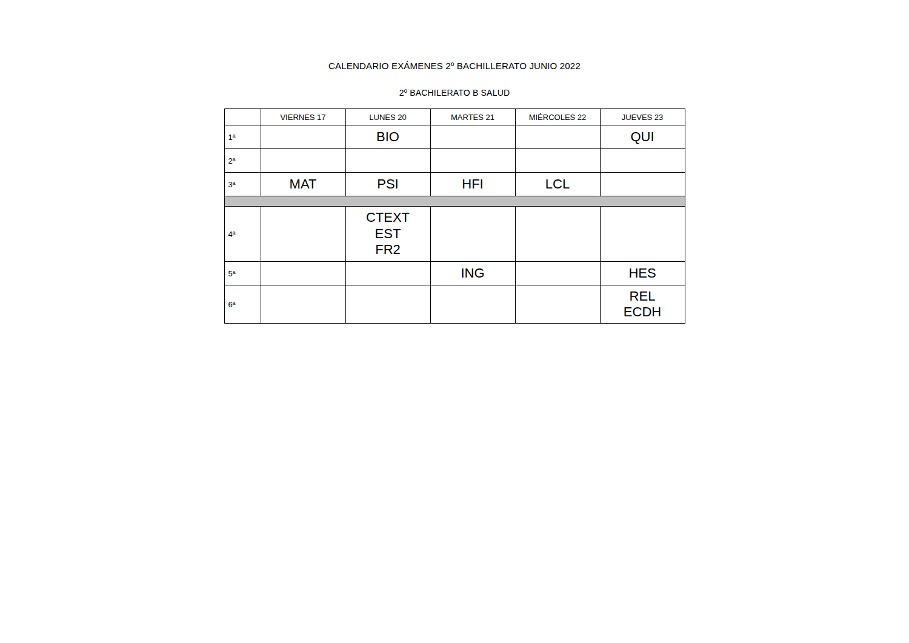CALENDARIO EXÁMENES 2º BACHILLERATO JUNIO 2022
2º BACHILERATO B SALUD
| | VIERNES 17 | LUNES 20 | MARTES 21 | MIÉRCOLES 22 | JUEVES 23 |
| --- | --- | --- | --- | --- | --- |
| 1ª | | BIO | | | QUI |
| 2ª | | | | | |
| 3ª | MAT | PSI | HFI | LCL | |
| 4ª | | CTEXT EST FR2 | | | |
| 5ª | | | ING | | HES |
| 6ª | | | | | REL ECDH |